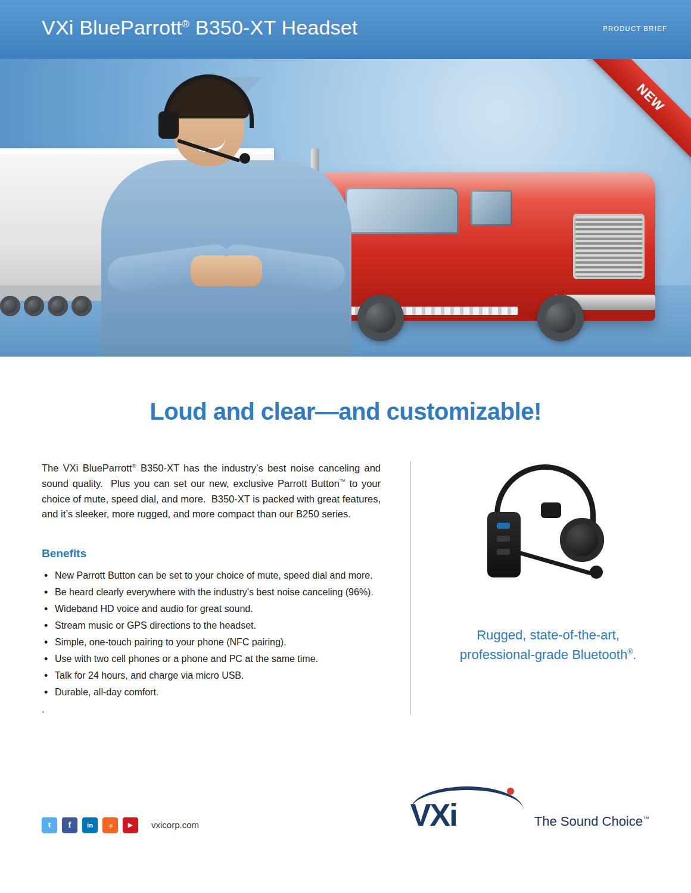VXi BlueParrott® B350-XT Headset
PRODUCT BRIEF
NEW
Loud and clear—and customizable!
The VXi BlueParrott® B350-XT has the industry’s best noise canceling and sound quality. Plus you can set our new, exclusive Parrott Button™ to your choice of mute, speed dial, and more. B350-XT is packed with great features, and it’s sleeker, more rugged, and more compact than our B250 series.
Benefits
New Parrott Button can be set to your choice of mute, speed dial and more.
Be heard clearly everywhere with the industry's best noise canceling (96%).
Wideband HD voice and audio for great sound.
Stream music or GPS directions to the headset.
Simple, one-touch pairing to your phone (NFC pairing).
Use with two cell phones or a phone and PC at the same time.
Talk for 24 hours, and charge via micro USB.
Durable, all-day comfort.
.
Rugged, state-of-the-art,
professional-grade Bluetooth®.
vxicorp.com
VXi
The Sound Choice™